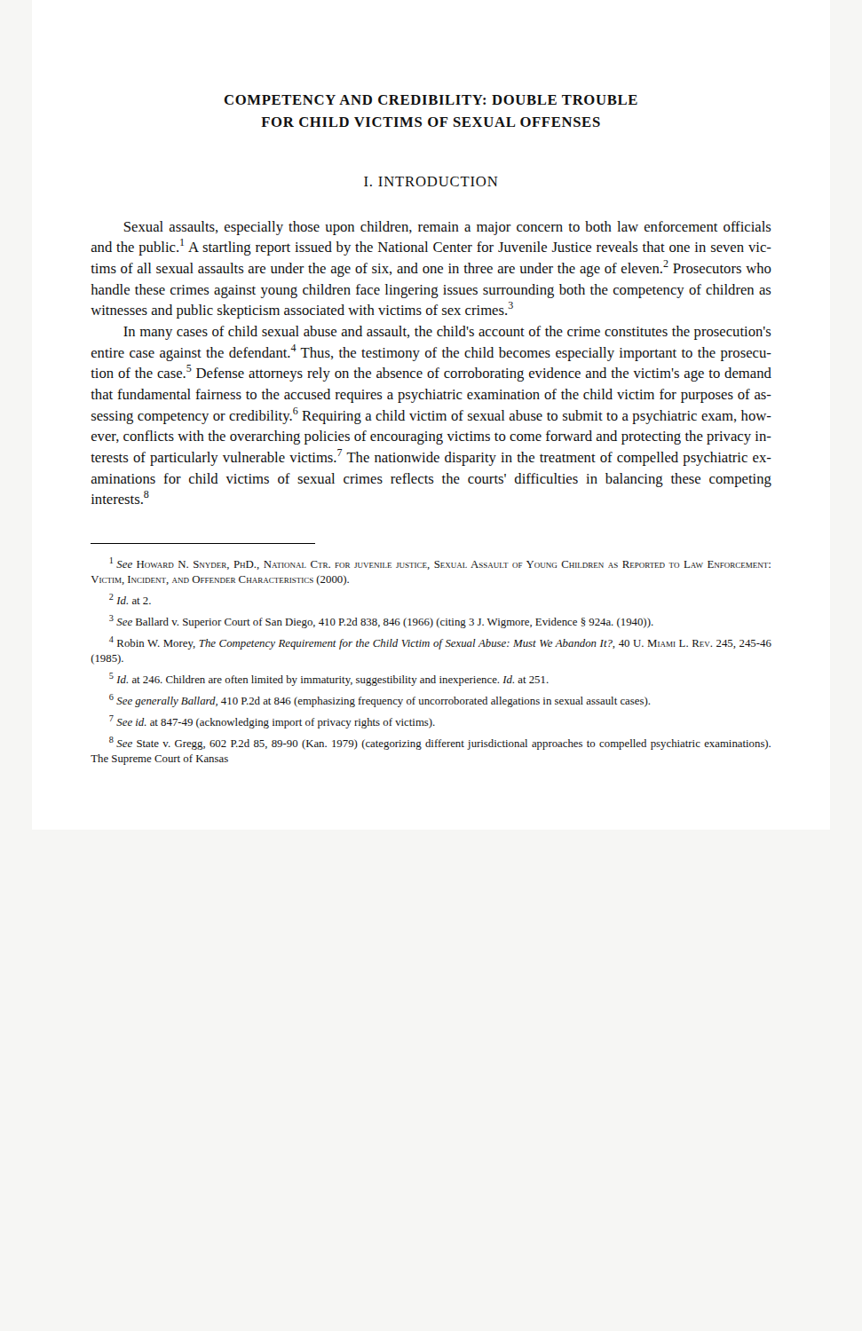Competency and Credibility: Double Trouble
for Child Victims of Sexual Offenses
I. Introduction
Sexual assaults, especially those upon children, remain a major concern to both law enforcement officials and the public.1 A startling report issued by the National Center for Juvenile Justice reveals that one in seven victims of all sexual assaults are under the age of six, and one in three are under the age of eleven.2 Prosecutors who handle these crimes against young children face lingering issues surrounding both the competency of children as witnesses and public skepticism associated with victims of sex crimes.3
In many cases of child sexual abuse and assault, the child's account of the crime constitutes the prosecution's entire case against the defendant.4 Thus, the testimony of the child becomes especially important to the prosecution of the case.5 Defense attorneys rely on the absence of corroborating evidence and the victim's age to demand that fundamental fairness to the accused requires a psychiatric examination of the child victim for purposes of assessing competency or credibility.6 Requiring a child victim of sexual abuse to submit to a psychiatric exam, however, conflicts with the overarching policies of encouraging victims to come forward and protecting the privacy interests of particularly vulnerable victims.7 The nationwide disparity in the treatment of compelled psychiatric examinations for child victims of sexual crimes reflects the courts' difficulties in balancing these competing interests.8
1 See Howard N. Snyder, PhD., National Ctr. for juvenile justice, Sexual Assault of Young Children as Reported to Law Enforcement: Victim, Incident, and Offender Characteristics (2000).
2 Id. at 2.
3 See Ballard v. Superior Court of San Diego, 410 P.2d 838, 846 (1966) (citing 3 J. Wigmore, Evidence § 924a. (1940)).
4 Robin W. Morey, The Competency Requirement for the Child Victim of Sexual Abuse: Must We Abandon It?, 40 U. Miami L. Rev. 245, 245-46 (1985).
5 Id. at 246. Children are often limited by immaturity, suggestibility and inexperience. Id. at 251.
6 See generally Ballard, 410 P.2d at 846 (emphasizing frequency of uncorroborated allegations in sexual assault cases).
7 See id. at 847-49 (acknowledging import of privacy rights of victims).
8 See State v. Gregg, 602 P.2d 85, 89-90 (Kan. 1979) (categorizing different jurisdictional approaches to compelled psychiatric examinations). The Supreme Court of Kansas